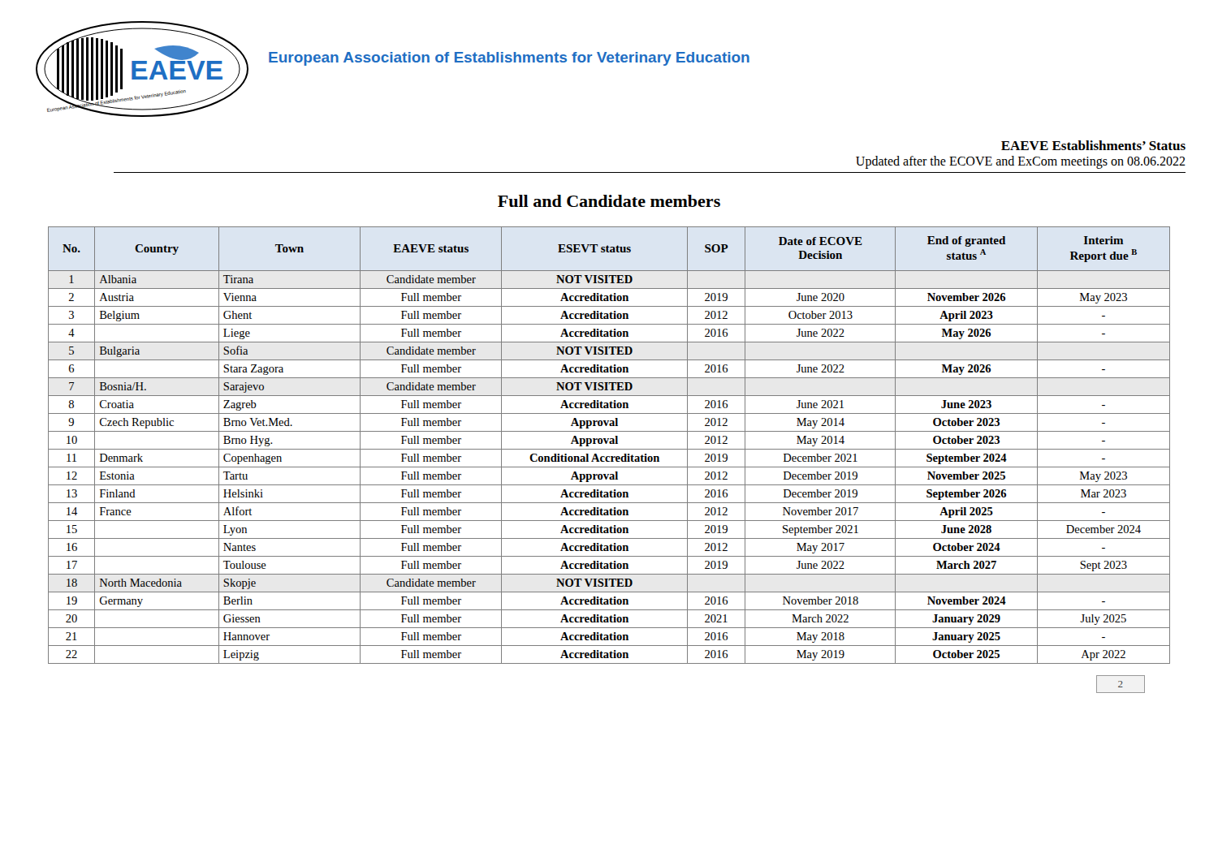EAEVE European Association of Establishments for Veterinary Education
European Association of Establishments for Veterinary Education
EAEVE Establishments’ Status
Updated after the ECOVE and ExCom meetings on 08.06.2022
Full and Candidate members
| No. | Country | Town | EAEVE status | ESEVT status | SOP | Date of ECOVE Decision | End of granted status A | Interim Report due B |
| --- | --- | --- | --- | --- | --- | --- | --- | --- |
| 1 | Albania | Tirana | Candidate member | NOT VISITED | | | | |
| 2 | Austria | Vienna | Full member | Accreditation | 2019 | June 2020 | November 2026 | May 2023 |
| 3 | Belgium | Ghent | Full member | Accreditation | 2012 | October 2013 | April 2023 | - |
| 4 | | Liege | Full member | Accreditation | 2016 | June 2022 | May 2026 | - |
| 5 | Bulgaria | Sofia | Candidate member | NOT VISITED | | | | |
| 6 | | Stara Zagora | Full member | Accreditation | 2016 | June 2022 | May 2026 | - |
| 7 | Bosnia/H. | Sarajevo | Candidate member | NOT VISITED | | | | |
| 8 | Croatia | Zagreb | Full member | Accreditation | 2016 | June 2021 | June 2023 | - |
| 9 | Czech Republic | Brno Vet.Med. | Full member | Approval | 2012 | May 2014 | October 2023 | - |
| 10 | | Brno Hyg. | Full member | Approval | 2012 | May 2014 | October 2023 | - |
| 11 | Denmark | Copenhagen | Full member | Conditional Accreditation | 2019 | December 2021 | September 2024 | - |
| 12 | Estonia | Tartu | Full member | Approval | 2012 | December 2019 | November 2025 | May 2023 |
| 13 | Finland | Helsinki | Full member | Accreditation | 2016 | December 2019 | September 2026 | Mar 2023 |
| 14 | France | Alfort | Full member | Accreditation | 2012 | November 2017 | April 2025 | - |
| 15 | | Lyon | Full member | Accreditation | 2019 | September 2021 | June 2028 | December 2024 |
| 16 | | Nantes | Full member | Accreditation | 2012 | May 2017 | October 2024 | - |
| 17 | | Toulouse | Full member | Accreditation | 2019 | June 2022 | March 2027 | Sept 2023 |
| 18 | North Macedonia | Skopje | Candidate member | NOT VISITED | | | | |
| 19 | Germany | Berlin | Full member | Accreditation | 2016 | November 2018 | November 2024 | - |
| 20 | | Giessen | Full member | Accreditation | 2021 | March 2022 | January 2029 | July 2025 |
| 21 | | Hannover | Full member | Accreditation | 2016 | May 2018 | January 2025 | - |
| 22 | | Leipzig | Full member | Accreditation | 2016 | May 2019 | October 2025 | Apr 2022 |
2